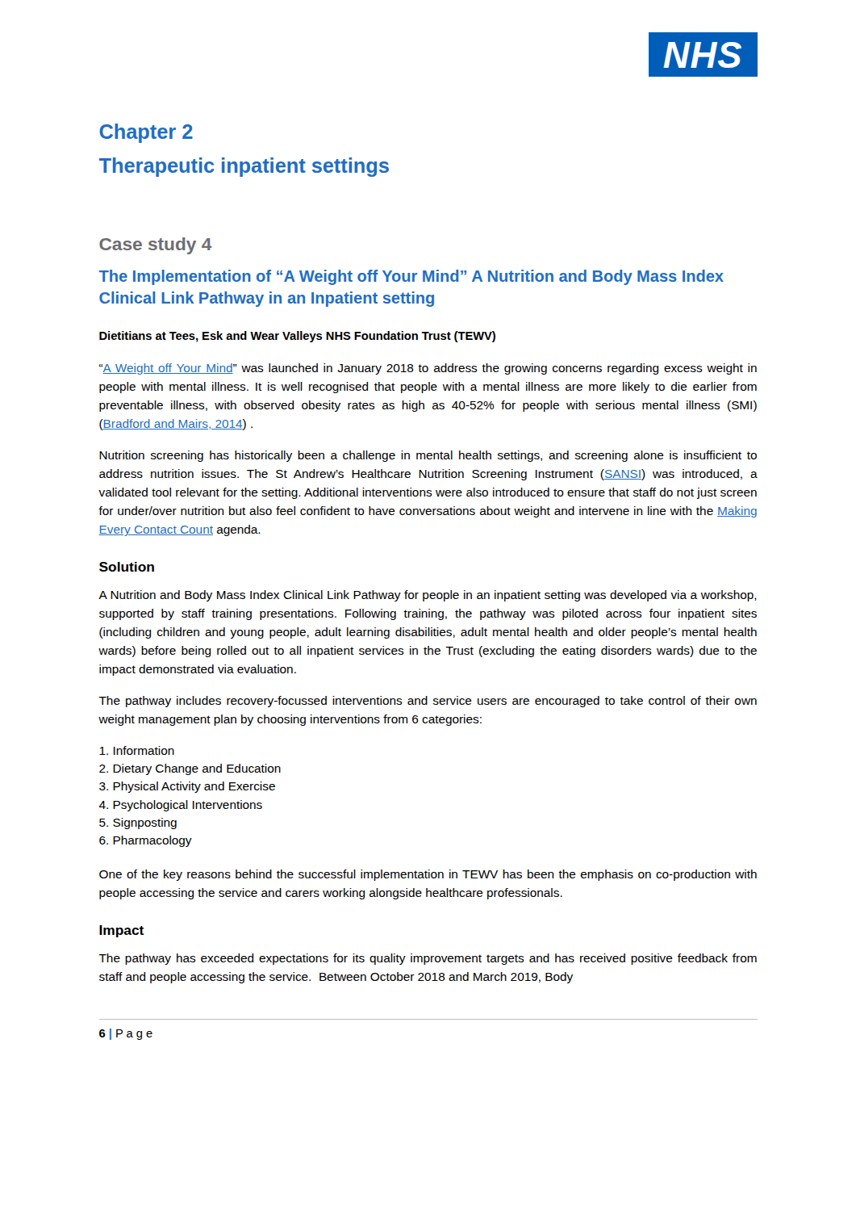NHS
Chapter 2
Therapeutic inpatient settings
Case study 4
The Implementation of “A Weight off Your Mind” A Nutrition and Body Mass Index Clinical Link Pathway in an Inpatient setting
Dietitians at Tees, Esk and Wear Valleys NHS Foundation Trust (TEWV)
“A Weight off Your Mind” was launched in January 2018 to address the growing concerns regarding excess weight in people with mental illness. It is well recognised that people with a mental illness are more likely to die earlier from preventable illness, with observed obesity rates as high as 40-52% for people with serious mental illness (SMI) (Bradford and Mairs, 2014) .
Nutrition screening has historically been a challenge in mental health settings, and screening alone is insufficient to address nutrition issues. The St Andrew’s Healthcare Nutrition Screening Instrument (SANSI) was introduced, a validated tool relevant for the setting. Additional interventions were also introduced to ensure that staff do not just screen for under/over nutrition but also feel confident to have conversations about weight and intervene in line with the Making Every Contact Count agenda.
Solution
A Nutrition and Body Mass Index Clinical Link Pathway for people in an inpatient setting was developed via a workshop, supported by staff training presentations. Following training, the pathway was piloted across four inpatient sites (including children and young people, adult learning disabilities, adult mental health and older people’s mental health wards) before being rolled out to all inpatient services in the Trust (excluding the eating disorders wards) due to the impact demonstrated via evaluation.
The pathway includes recovery-focussed interventions and service users are encouraged to take control of their own weight management plan by choosing interventions from 6 categories:
1. Information
2. Dietary Change and Education
3. Physical Activity and Exercise
4. Psychological Interventions
5. Signposting
6. Pharmacology
One of the key reasons behind the successful implementation in TEWV has been the emphasis on co-production with people accessing the service and carers working alongside healthcare professionals.
Impact
The pathway has exceeded expectations for its quality improvement targets and has received positive feedback from staff and people accessing the service. Between October 2018 and March 2019, Body
6 | P a g e